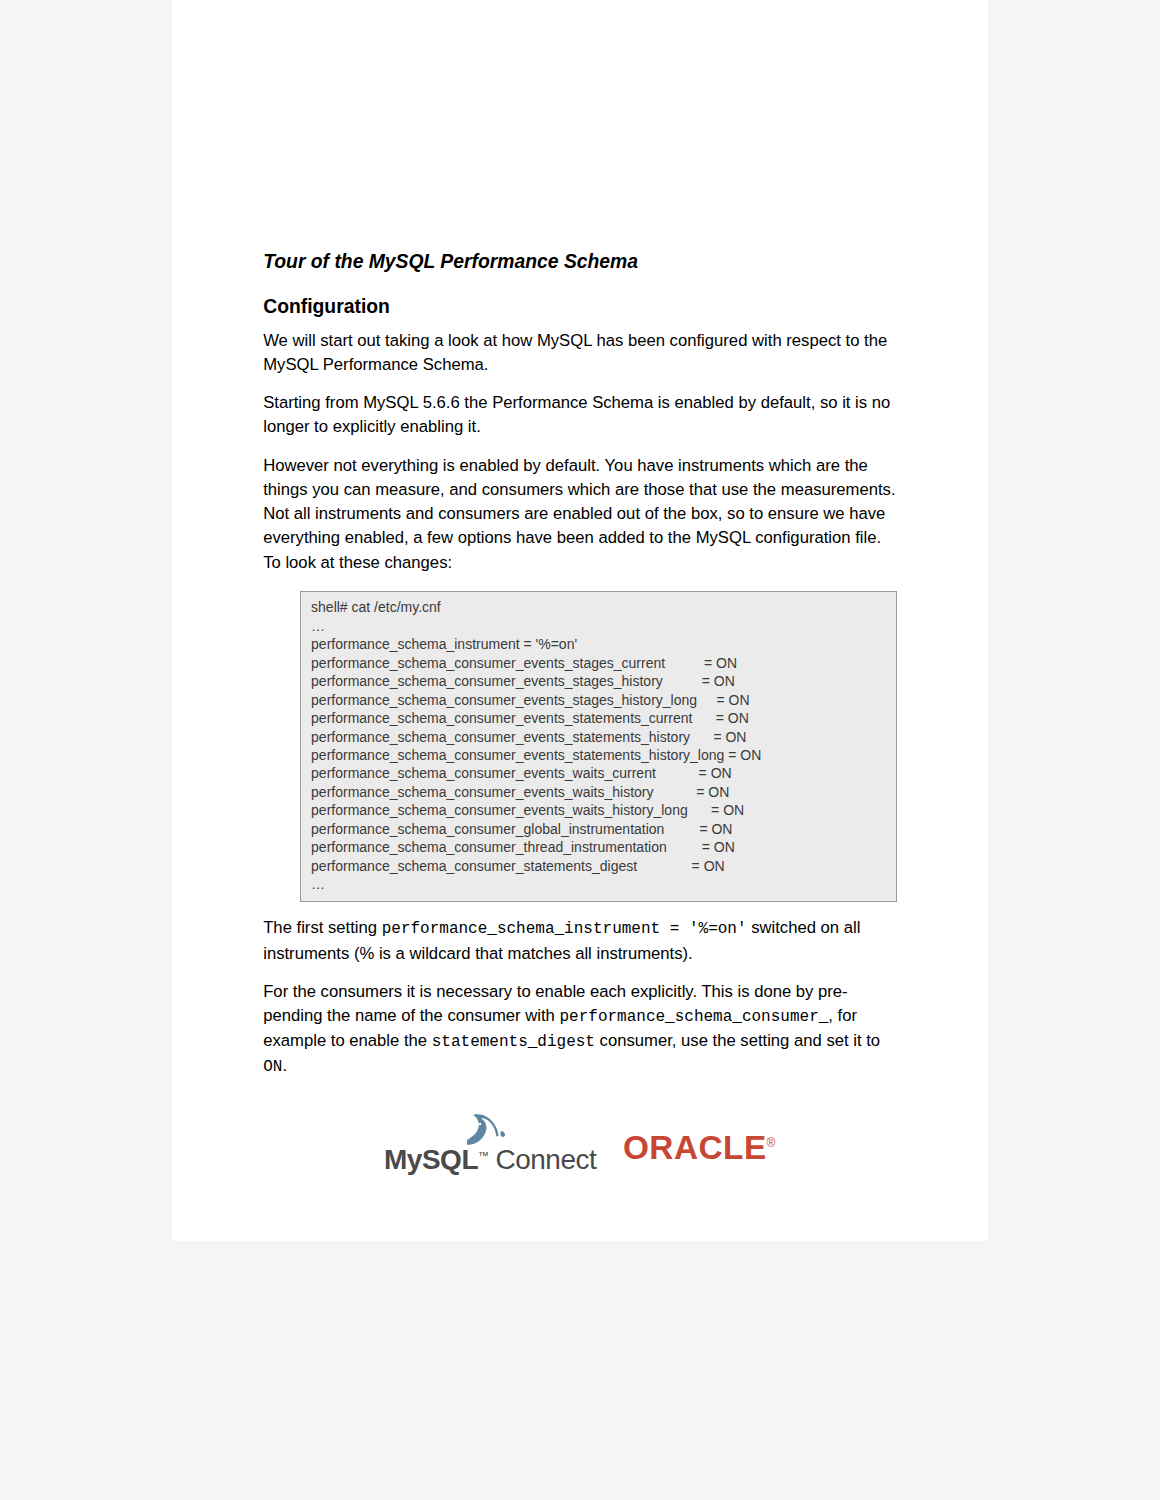Tour of the MySQL Performance Schema
Configuration
We will start out taking a look at how MySQL has been configured with respect to the MySQL Performance Schema.
Starting from MySQL 5.6.6 the Performance Schema is enabled by default, so it is no longer to explicitly enabling it.
However not everything is enabled by default. You have instruments which are the things you can measure, and consumers which are those that use the measurements. Not all instruments and consumers are enabled out of the box, so to ensure we have everything enabled, a few options have been added to the MySQL configuration file. To look at these changes:
shell# cat /etc/my.cnf … performance_schema_instrument = '%=on' performance_schema_consumer_events_stages_current = ON performance_schema_consumer_events_stages_history = ON performance_schema_consumer_events_stages_history_long = ON performance_schema_consumer_events_statements_current = ON performance_schema_consumer_events_statements_history = ON performance_schema_consumer_events_statements_history_long = ON performance_schema_consumer_events_waits_current = ON performance_schema_consumer_events_waits_history = ON performance_schema_consumer_events_waits_history_long = ON performance_schema_consumer_global_instrumentation = ON performance_schema_consumer_thread_instrumentation = ON performance_schema_consumer_statements_digest = ON …
The first setting performance_schema_instrument = '%=on' switched on all instruments (% is a wildcard that matches all instruments).
For the consumers it is necessary to enable each explicitly. This is done by pre-pending the name of the consumer with performance_schema_consumer_, for example to enable the statements_digest consumer, use the setting and set it to ON.
MySQL™ Connect
ORACLE®